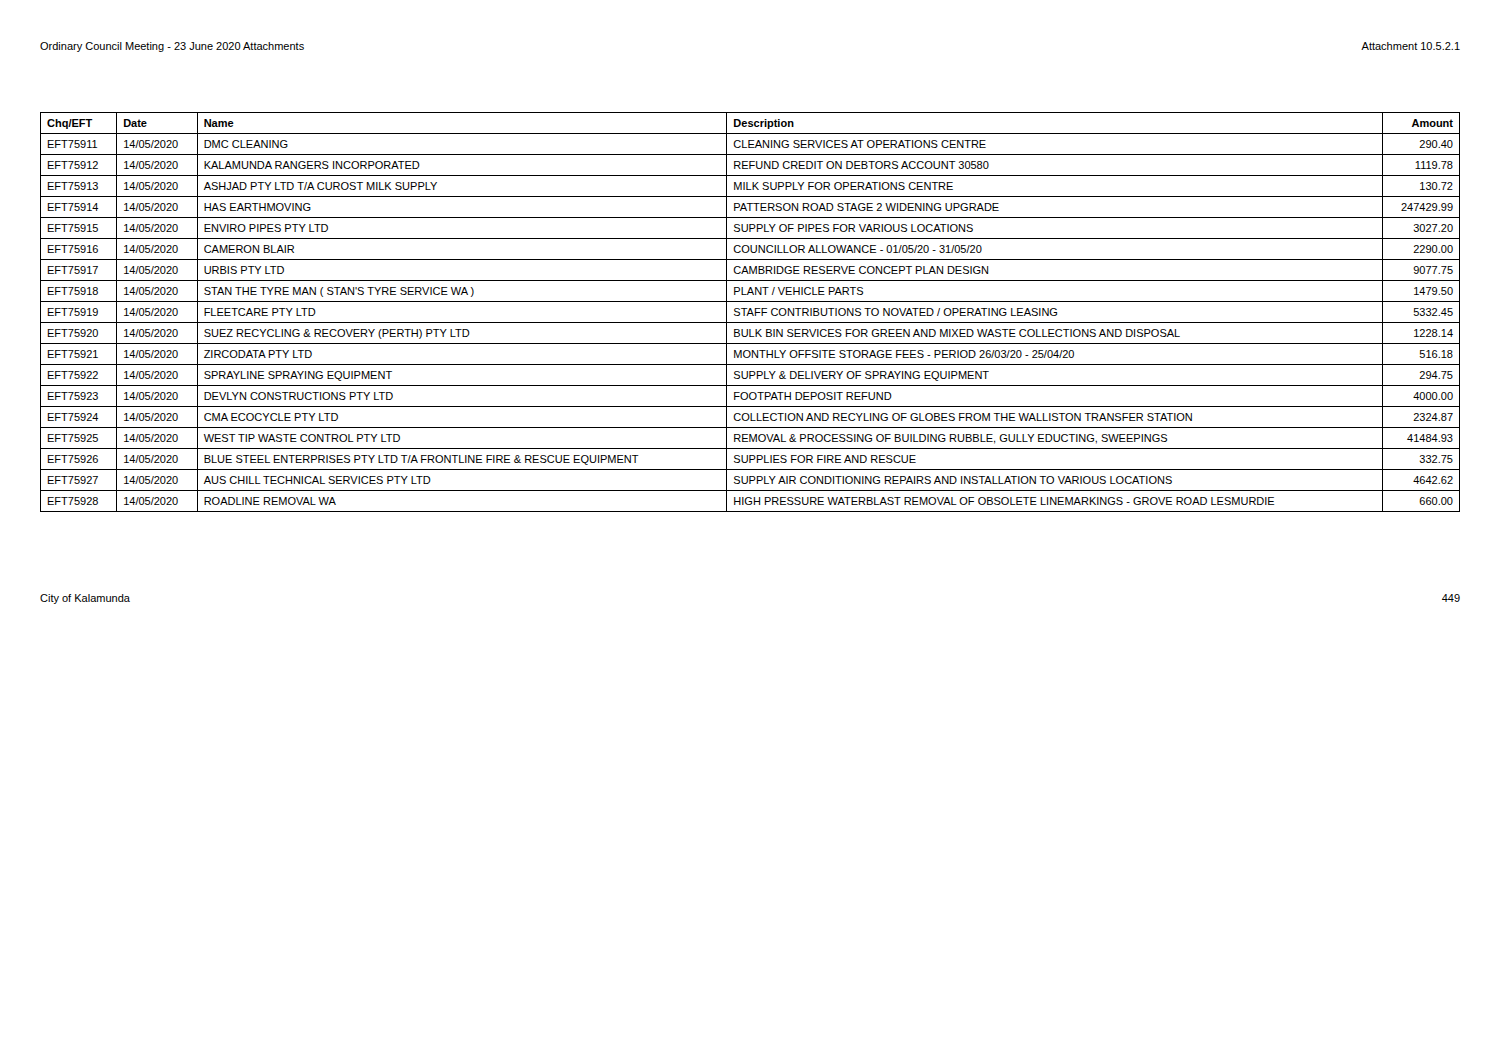Ordinary Council Meeting - 23 June 2020 Attachments Attachment 10.5.2.1
| Chq/EFT | Date | Name | Description | Amount |
| --- | --- | --- | --- | --- |
| EFT75911 | 14/05/2020 | DMC CLEANING | CLEANING SERVICES AT OPERATIONS CENTRE | 290.40 |
| EFT75912 | 14/05/2020 | KALAMUNDA RANGERS INCORPORATED | REFUND CREDIT ON DEBTORS ACCOUNT 30580 | 1119.78 |
| EFT75913 | 14/05/2020 | ASHJAD PTY LTD T/A CUROST MILK SUPPLY | MILK SUPPLY FOR OPERATIONS CENTRE | 130.72 |
| EFT75914 | 14/05/2020 | HAS EARTHMOVING | PATTERSON ROAD STAGE 2 WIDENING UPGRADE | 247429.99 |
| EFT75915 | 14/05/2020 | ENVIRO PIPES PTY LTD | SUPPLY OF PIPES FOR VARIOUS LOCATIONS | 3027.20 |
| EFT75916 | 14/05/2020 | CAMERON BLAIR | COUNCILLOR ALLOWANCE - 01/05/20 - 31/05/20 | 2290.00 |
| EFT75917 | 14/05/2020 | URBIS PTY LTD | CAMBRIDGE RESERVE CONCEPT PLAN DESIGN | 9077.75 |
| EFT75918 | 14/05/2020 | STAN THE TYRE MAN ( STAN'S TYRE SERVICE WA ) | PLANT / VEHICLE PARTS | 1479.50 |
| EFT75919 | 14/05/2020 | FLEETCARE PTY LTD | STAFF CONTRIBUTIONS TO NOVATED / OPERATING LEASING | 5332.45 |
| EFT75920 | 14/05/2020 | SUEZ RECYCLING & RECOVERY (PERTH) PTY LTD | BULK BIN SERVICES FOR GREEN AND MIXED WASTE COLLECTIONS AND DISPOSAL | 1228.14 |
| EFT75921 | 14/05/2020 | ZIRCODATA PTY LTD | MONTHLY OFFSITE STORAGE FEES - PERIOD 26/03/20 - 25/04/20 | 516.18 |
| EFT75922 | 14/05/2020 | SPRAYLINE SPRAYING EQUIPMENT | SUPPLY & DELIVERY OF SPRAYING EQUIPMENT | 294.75 |
| EFT75923 | 14/05/2020 | DEVLYN CONSTRUCTIONS PTY LTD | FOOTPATH DEPOSIT REFUND | 4000.00 |
| EFT75924 | 14/05/2020 | CMA ECOCYCLE PTY LTD | COLLECTION AND RECYLING OF GLOBES FROM THE WALLISTON TRANSFER STATION | 2324.87 |
| EFT75925 | 14/05/2020 | WEST TIP WASTE CONTROL PTY LTD | REMOVAL & PROCESSING OF BUILDING RUBBLE, GULLY EDUCTING, SWEEPINGS | 41484.93 |
| EFT75926 | 14/05/2020 | BLUE STEEL ENTERPRISES PTY LTD T/A FRONTLINE FIRE & RESCUE EQUIPMENT | SUPPLIES FOR FIRE AND RESCUE | 332.75 |
| EFT75927 | 14/05/2020 | AUS CHILL TECHNICAL SERVICES PTY LTD | SUPPLY AIR CONDITIONING REPAIRS AND INSTALLATION TO VARIOUS LOCATIONS | 4642.62 |
| EFT75928 | 14/05/2020 | ROADLINE REMOVAL WA | HIGH PRESSURE WATERBLAST REMOVAL OF OBSOLETE LINEMARKINGS - GROVE ROAD LESMURDIE | 660.00 |
City of Kalamunda 449